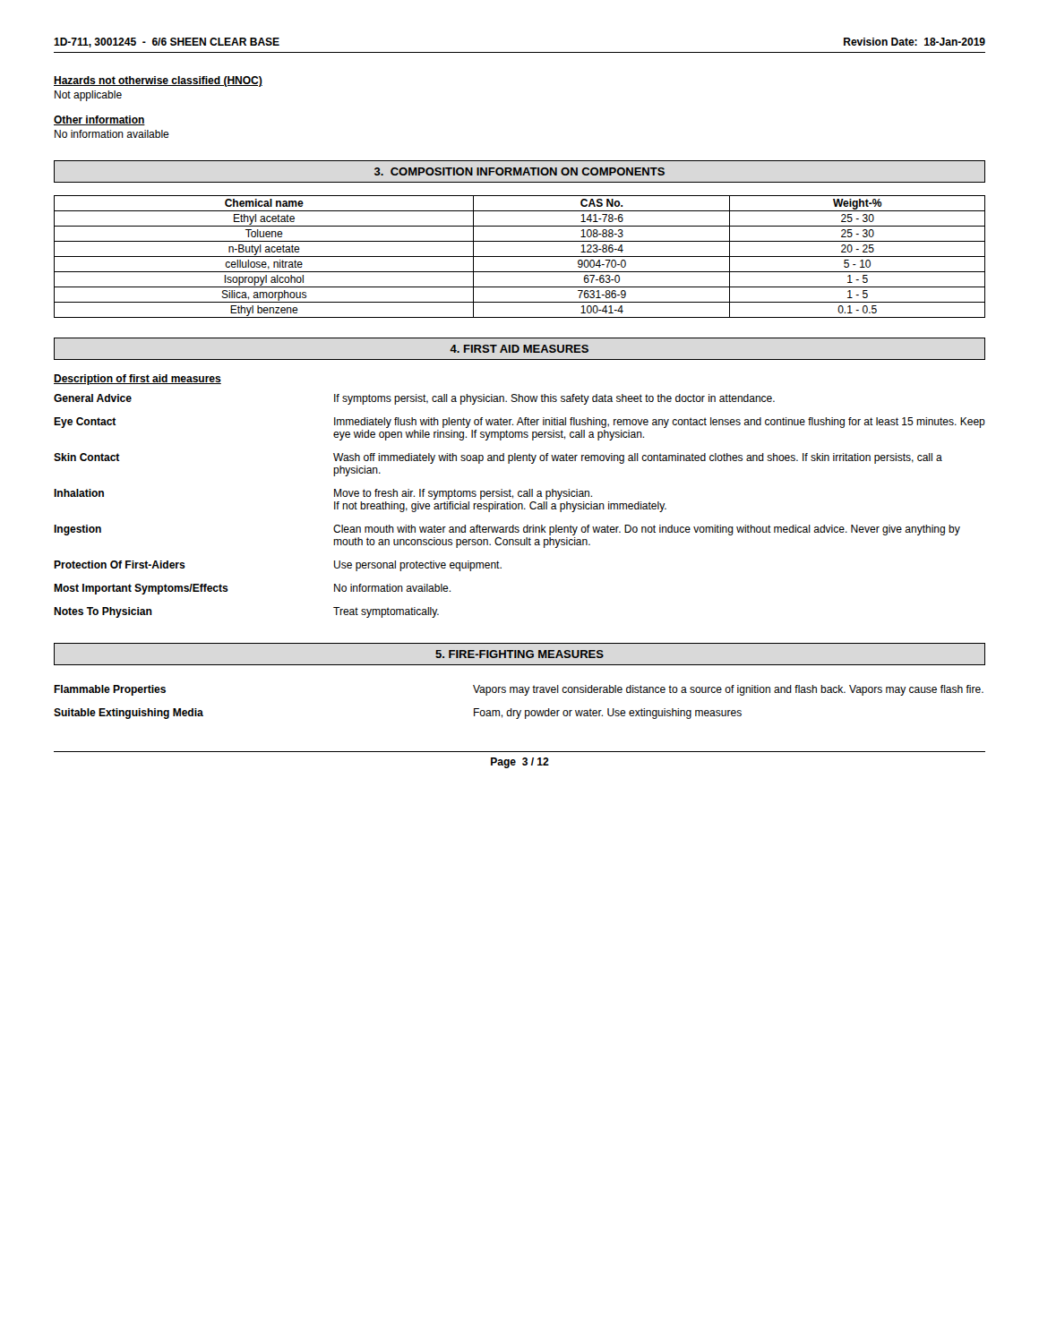1D-711, 3001245 - 6/6 SHEEN CLEAR BASE
Revision Date: 18-Jan-2019
Hazards not otherwise classified (HNOC)
Not applicable
Other information
No information available
3. COMPOSITION INFORMATION ON COMPONENTS
| Chemical name | CAS No. | Weight-% |
| --- | --- | --- |
| Ethyl acetate | 141-78-6 | 25 - 30 |
| Toluene | 108-88-3 | 25 - 30 |
| n-Butyl acetate | 123-86-4 | 20 - 25 |
| cellulose, nitrate | 9004-70-0 | 5 - 10 |
| Isopropyl alcohol | 67-63-0 | 1 - 5 |
| Silica, amorphous | 7631-86-9 | 1 - 5 |
| Ethyl benzene | 100-41-4 | 0.1 - 0.5 |
4. FIRST AID MEASURES
Description of first aid measures
| General Advice | If symptoms persist, call a physician. Show this safety data sheet to the doctor in attendance. |
| Eye Contact | Immediately flush with plenty of water. After initial flushing, remove any contact lenses and continue flushing for at least 15 minutes. Keep eye wide open while rinsing. If symptoms persist, call a physician. |
| Skin Contact | Wash off immediately with soap and plenty of water removing all contaminated clothes and shoes. If skin irritation persists, call a physician. |
| Inhalation | Move to fresh air. If symptoms persist, call a physician. If not breathing, give artificial respiration. Call a physician immediately. |
| Ingestion | Clean mouth with water and afterwards drink plenty of water. Do not induce vomiting without medical advice. Never give anything by mouth to an unconscious person. Consult a physician. |
| Protection Of First-Aiders | Use personal protective equipment. |
| Most Important Symptoms/Effects | No information available. |
| Notes To Physician | Treat symptomatically. |
5. FIRE-FIGHTING MEASURES
| Flammable Properties | Vapors may travel considerable distance to a source of ignition and flash back. Vapors may cause flash fire. |
| Suitable Extinguishing Media | Foam, dry powder or water. Use extinguishing measures |
Page 3 / 12